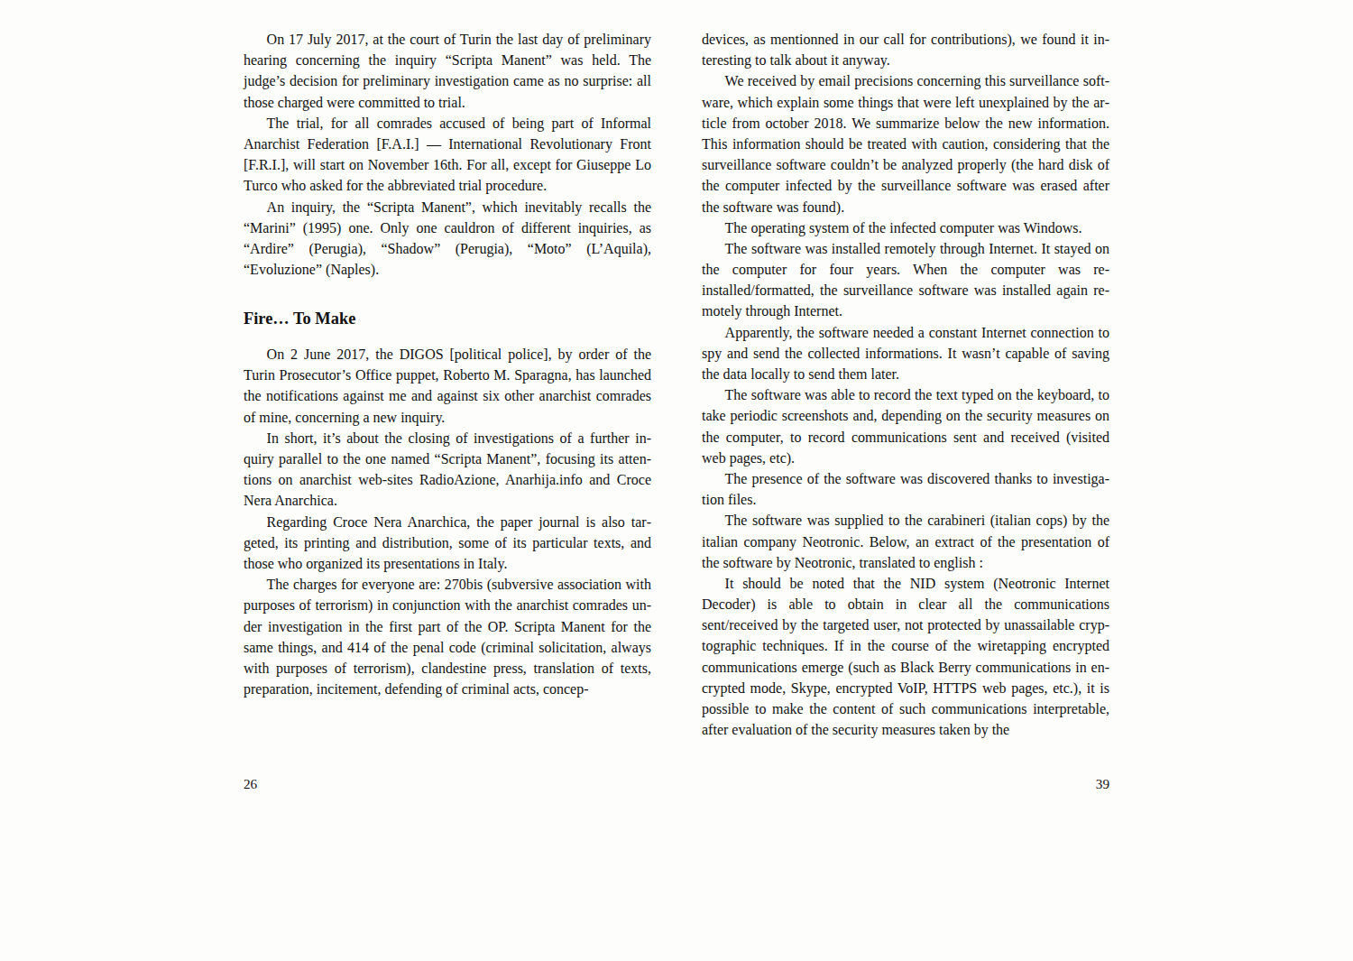On 17 July 2017, at the court of Turin the last day of preliminary hearing concerning the inquiry “Scripta Manent” was held. The judge’s decision for preliminary investigation came as no surprise: all those charged were committed to trial.
The trial, for all comrades accused of being part of Informal Anarchist Federation [F.A.I.] — International Revolutionary Front [F.R.I.], will start on November 16th. For all, except for Giuseppe Lo Turco who asked for the abbreviated trial procedure.
An inquiry, the “Scripta Manent”, which inevitably recalls the “Marini” (1995) one. Only one cauldron of different inquiries, as “Ardire” (Perugia), “Shadow” (Perugia), “Moto” (L’Aquila), “Evoluzione” (Naples).
Fire… To Make
On 2 June 2017, the DIGOS [political police], by order of the Turin Prosecutor’s Office puppet, Roberto M. Sparagna, has launched the notifications against me and against six other anarchist comrades of mine, concerning a new inquiry.
In short, it’s about the closing of investigations of a further inquiry parallel to the one named “Scripta Manent”, focusing its attentions on anarchist web-sites RadioAzione, Anarhija.info and Croce Nera Anarchica.
Regarding Croce Nera Anarchica, the paper journal is also targeted, its printing and distribution, some of its particular texts, and those who organized its presentations in Italy.
The charges for everyone are: 270bis (subversive association with purposes of terrorism) in conjunction with the anarchist comrades under investigation in the first part of the OP. Scripta Manent for the same things, and 414 of the penal code (criminal solicitation, always with purposes of terrorism), clandestine press, translation of texts, preparation, incitement, defending of criminal acts, concep-
devices, as mentionned in our call for contributions), we found it interesting to talk about it anyway.
We received by email precisions concerning this surveillance software, which explain some things that were left unexplained by the article from october 2018. We summarize below the new information. This information should be treated with caution, considering that the surveillance software couldn’t be analyzed properly (the hard disk of the computer infected by the surveillance software was erased after the software was found).
The operating system of the infected computer was Windows.
The software was installed remotely through Internet. It stayed on the computer for four years. When the computer was re-installed/formatted, the surveillance software was installed again remotely through Internet.
Apparently, the software needed a constant Internet connection to spy and send the collected informations. It wasn’t capable of saving the data locally to send them later.
The software was able to record the text typed on the keyboard, to take periodic screenshots and, depending on the security measures on the computer, to record communications sent and received (visited web pages, etc).
The presence of the software was discovered thanks to investigation files.
The software was supplied to the carabineri (italian cops) by the italian company Neotronic. Below, an extract of the presentation of the software by Neotronic, translated to english :
It should be noted that the NID system (Neotronic Internet Decoder) is able to obtain in clear all the communications sent/received by the targeted user, not protected by unassailable cryptographic techniques. If in the course of the wiretapping encrypted communications emerge (such as Black Berry communications in encrypted mode, Skype, encrypted VoIP, HTTPS web pages, etc.), it is possible to make the content of such communications interpretable, after evaluation of the security measures taken by the
26 39